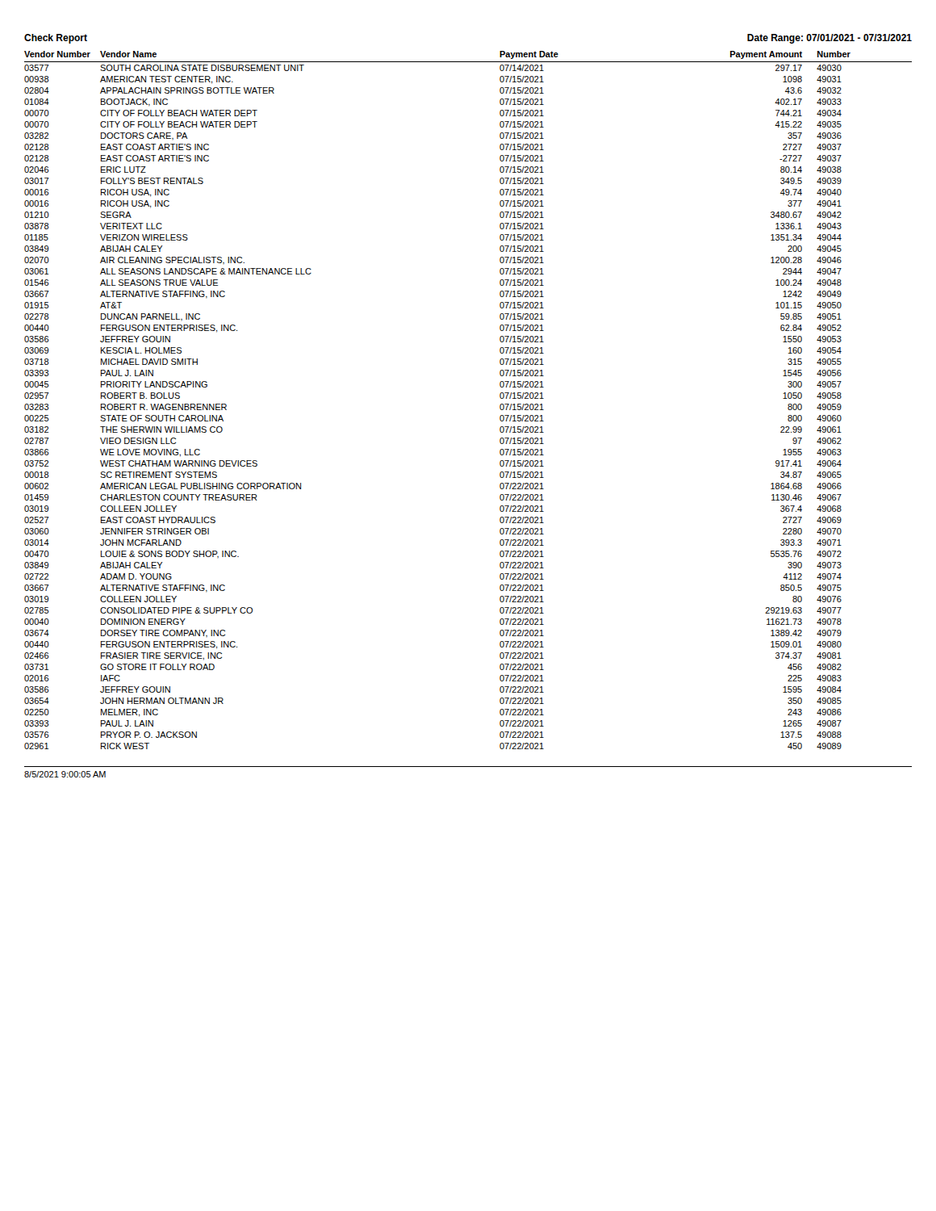Check Report Date Range: 07/01/2021 - 07/31/2021
| Vendor Number | Vendor Name | Payment Date | Payment Amount | Number |
| --- | --- | --- | --- | --- |
| 03577 | SOUTH CAROLINA STATE DISBURSEMENT UNIT | 07/14/2021 | 297.17 | 49030 |
| 00938 | AMERICAN TEST CENTER, INC. | 07/15/2021 | 1098 | 49031 |
| 02804 | APPALACHAIN SPRINGS BOTTLE WATER | 07/15/2021 | 43.6 | 49032 |
| 01084 | BOOTJACK, INC | 07/15/2021 | 402.17 | 49033 |
| 00070 | CITY OF FOLLY BEACH WATER DEPT | 07/15/2021 | 744.21 | 49034 |
| 00070 | CITY OF FOLLY BEACH WATER DEPT | 07/15/2021 | 415.22 | 49035 |
| 03282 | DOCTORS CARE, PA | 07/15/2021 | 357 | 49036 |
| 02128 | EAST COAST ARTIE'S INC | 07/15/2021 | 2727 | 49037 |
| 02128 | EAST COAST ARTIE'S INC | 07/15/2021 | -2727 | 49037 |
| 02046 | ERIC LUTZ | 07/15/2021 | 80.14 | 49038 |
| 03017 | FOLLY'S BEST RENTALS | 07/15/2021 | 349.5 | 49039 |
| 00016 | RICOH USA, INC | 07/15/2021 | 49.74 | 49040 |
| 00016 | RICOH USA, INC | 07/15/2021 | 377 | 49041 |
| 01210 | SEGRA | 07/15/2021 | 3480.67 | 49042 |
| 03878 | VERITEXT LLC | 07/15/2021 | 1336.1 | 49043 |
| 01185 | VERIZON WIRELESS | 07/15/2021 | 1351.34 | 49044 |
| 03849 | ABIJAH CALEY | 07/15/2021 | 200 | 49045 |
| 02070 | AIR CLEANING SPECIALISTS, INC. | 07/15/2021 | 1200.28 | 49046 |
| 03061 | ALL SEASONS LANDSCAPE & MAINTENANCE LLC | 07/15/2021 | 2944 | 49047 |
| 01546 | ALL SEASONS TRUE VALUE | 07/15/2021 | 100.24 | 49048 |
| 03667 | ALTERNATIVE STAFFING, INC | 07/15/2021 | 1242 | 49049 |
| 01915 | AT&T | 07/15/2021 | 101.15 | 49050 |
| 02278 | DUNCAN PARNELL, INC | 07/15/2021 | 59.85 | 49051 |
| 00440 | FERGUSON ENTERPRISES, INC. | 07/15/2021 | 62.84 | 49052 |
| 03586 | JEFFREY GOUIN | 07/15/2021 | 1550 | 49053 |
| 03069 | KESCIA L. HOLMES | 07/15/2021 | 160 | 49054 |
| 03718 | MICHAEL DAVID SMITH | 07/15/2021 | 315 | 49055 |
| 03393 | PAUL J. LAIN | 07/15/2021 | 1545 | 49056 |
| 00045 | PRIORITY LANDSCAPING | 07/15/2021 | 300 | 49057 |
| 02957 | ROBERT B. BOLUS | 07/15/2021 | 1050 | 49058 |
| 03283 | ROBERT R. WAGENBRENNER | 07/15/2021 | 800 | 49059 |
| 00225 | STATE OF SOUTH CAROLINA | 07/15/2021 | 800 | 49060 |
| 03182 | THE SHERWIN WILLIAMS CO | 07/15/2021 | 22.99 | 49061 |
| 02787 | VIEO DESIGN LLC | 07/15/2021 | 97 | 49062 |
| 03866 | WE LOVE MOVING, LLC | 07/15/2021 | 1955 | 49063 |
| 03752 | WEST CHATHAM WARNING DEVICES | 07/15/2021 | 917.41 | 49064 |
| 00018 | SC RETIREMENT SYSTEMS | 07/15/2021 | 34.87 | 49065 |
| 00602 | AMERICAN LEGAL PUBLISHING CORPORATION | 07/22/2021 | 1864.68 | 49066 |
| 01459 | CHARLESTON COUNTY TREASURER | 07/22/2021 | 1130.46 | 49067 |
| 03019 | COLLEEN JOLLEY | 07/22/2021 | 367.4 | 49068 |
| 02527 | EAST COAST HYDRAULICS | 07/22/2021 | 2727 | 49069 |
| 03060 | JENNIFER STRINGER OBI | 07/22/2021 | 2280 | 49070 |
| 03014 | JOHN MCFARLAND | 07/22/2021 | 393.3 | 49071 |
| 00470 | LOUIE & SONS BODY SHOP, INC. | 07/22/2021 | 5535.76 | 49072 |
| 03849 | ABIJAH CALEY | 07/22/2021 | 390 | 49073 |
| 02722 | ADAM D. YOUNG | 07/22/2021 | 4112 | 49074 |
| 03667 | ALTERNATIVE STAFFING, INC | 07/22/2021 | 850.5 | 49075 |
| 03019 | COLLEEN JOLLEY | 07/22/2021 | 80 | 49076 |
| 02785 | CONSOLIDATED PIPE & SUPPLY CO | 07/22/2021 | 29219.63 | 49077 |
| 00040 | DOMINION ENERGY | 07/22/2021 | 11621.73 | 49078 |
| 03674 | DORSEY TIRE COMPANY, INC | 07/22/2021 | 1389.42 | 49079 |
| 00440 | FERGUSON ENTERPRISES, INC. | 07/22/2021 | 1509.01 | 49080 |
| 02466 | FRASIER TIRE SERVICE, INC | 07/22/2021 | 374.37 | 49081 |
| 03731 | GO STORE IT FOLLY ROAD | 07/22/2021 | 456 | 49082 |
| 02016 | IAFC | 07/22/2021 | 225 | 49083 |
| 03586 | JEFFREY GOUIN | 07/22/2021 | 1595 | 49084 |
| 03654 | JOHN HERMAN OLTMANN JR | 07/22/2021 | 350 | 49085 |
| 02250 | MELMER, INC | 07/22/2021 | 243 | 49086 |
| 03393 | PAUL J. LAIN | 07/22/2021 | 1265 | 49087 |
| 03576 | PRYOR P. O. JACKSON | 07/22/2021 | 137.5 | 49088 |
| 02961 | RICK WEST | 07/22/2021 | 450 | 49089 |
8/5/2021 9:00:05 AM